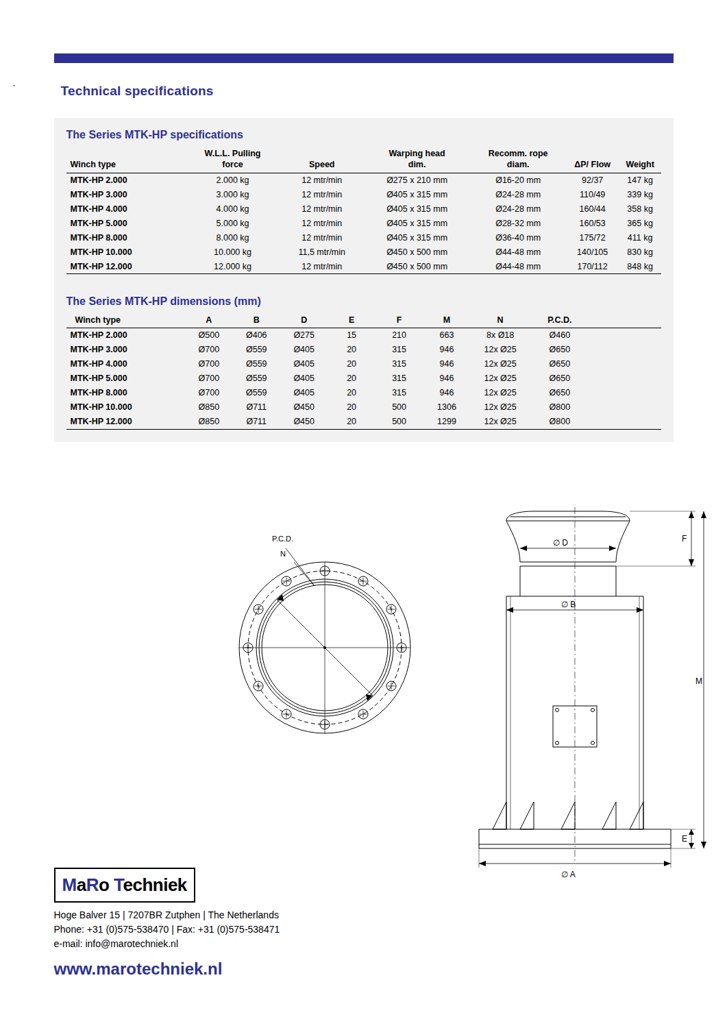.
Technical specifications
The Series MTK-HP specifications
| Winch type | W.L.L. Pulling force | Speed | Warping head dim. | Recomm. rope diam. | ΔP/ Flow | Weight |
| --- | --- | --- | --- | --- | --- | --- |
| MTK-HP 2.000 | 2.000 kg | 12 mtr/min | Ø275 x 210 mm | Ø16-20 mm | 92/37 | 147 kg |
| MTK-HP 3.000 | 3.000 kg | 12 mtr/min | Ø405 x 315 mm | Ø24-28 mm | 110/49 | 339 kg |
| MTK-HP 4.000 | 4.000 kg | 12 mtr/min | Ø405 x 315 mm | Ø24-28 mm | 160/44 | 358 kg |
| MTK-HP 5.000 | 5.000 kg | 12 mtr/min | Ø405 x 315 mm | Ø28-32 mm | 160/53 | 365 kg |
| MTK-HP 8.000 | 8.000 kg | 12 mtr/min | Ø405 x 315 mm | Ø36-40 mm | 175/72 | 411 kg |
| MTK-HP 10.000 | 10.000 kg | 11,5 mtr/min | Ø450 x 500 mm | Ø44-48 mm | 140/105 | 830 kg |
| MTK-HP 12.000 | 12.000 kg | 12 mtr/min | Ø450 x 500 mm | Ø44-48 mm | 170/112 | 848 kg |
The Series MTK-HP dimensions (mm)
| Winch type | A | B | D | E | F | M | N | P.C.D. | |
| --- | --- | --- | --- | --- | --- | --- | --- | --- | --- |
| MTK-HP 2.000 | Ø500 | Ø406 | Ø275 | 15 | 210 | 663 | 8x Ø18 | Ø460 | |
| MTK-HP 3.000 | Ø700 | Ø559 | Ø405 | 20 | 315 | 946 | 12x Ø25 | Ø650 | |
| MTK-HP 4.000 | Ø700 | Ø559 | Ø405 | 20 | 315 | 946 | 12x Ø25 | Ø650 | |
| MTK-HP 5.000 | Ø700 | Ø559 | Ø405 | 20 | 315 | 946 | 12x Ø25 | Ø650 | |
| MTK-HP 8.000 | Ø700 | Ø559 | Ø405 | 20 | 315 | 946 | 12x Ø25 | Ø650 | |
| MTK-HP 10.000 | Ø850 | Ø711 | Ø450 | 20 | 500 | 1306 | 12x Ø25 | Ø800 | |
| MTK-HP 12.000 | Ø850 | Ø711 | Ø450 | 20 | 500 | 1299 | 12x Ø25 | Ø800 | |
P.C.D. N
F M E ∅ D ∅ B ∅ A
MaRo Techniek
Hoge Balver 15 | 7207BR Zutphen | The Netherlands
Phone: +31 (0)575-538470 | Fax: +31 (0)575-538471
e-mail: info@marotechniek.nl
www.marotechniek.nl